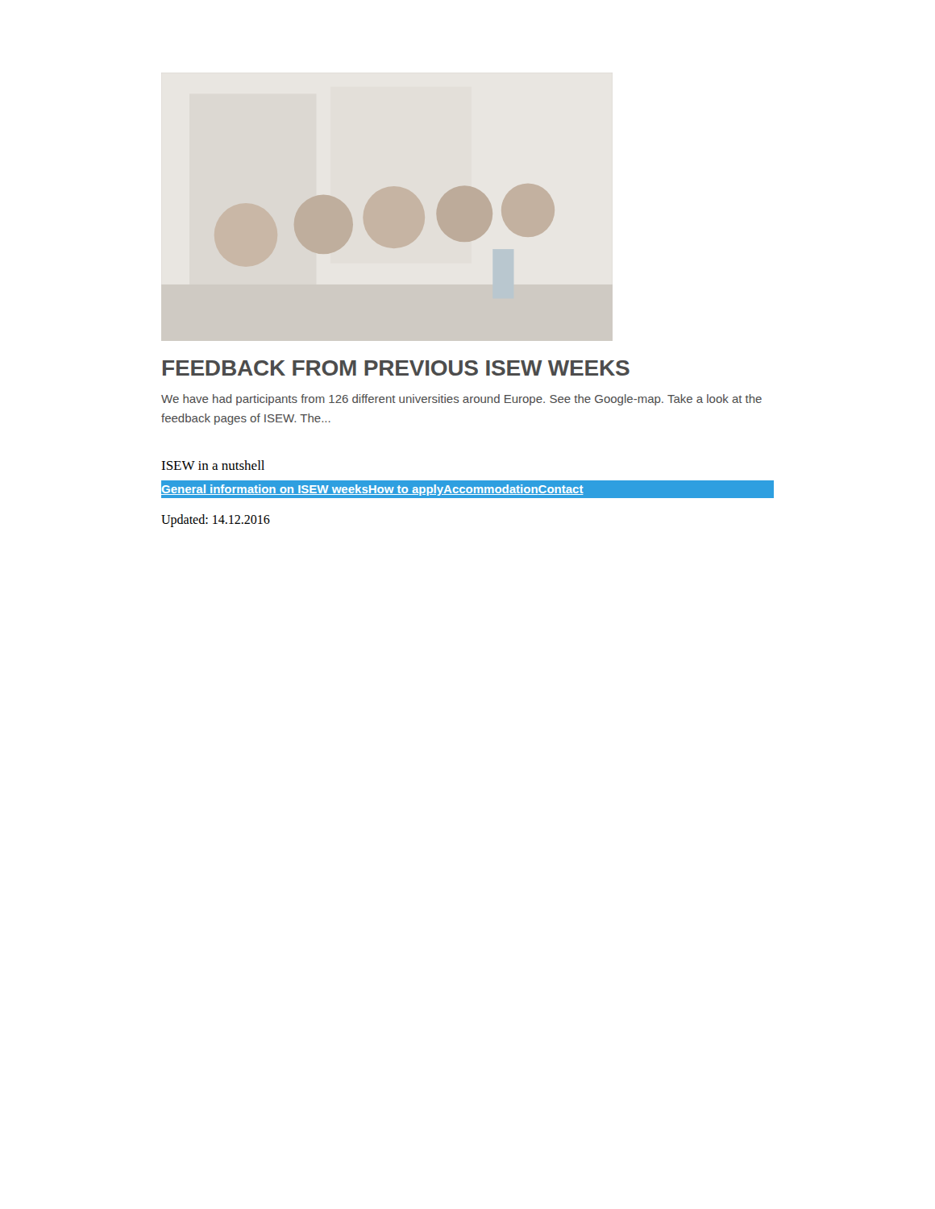FEEDBACK FROM PREVIOUS ISEW WEEKS
We have had participants from 126 different universities around Europe. See the Google-map. Take a look at the feedback pages of ISEW. The...
ISEW in a nutshell
General information on ISEW weeks How to apply Accommodation Contact
Updated: 14.12.2016